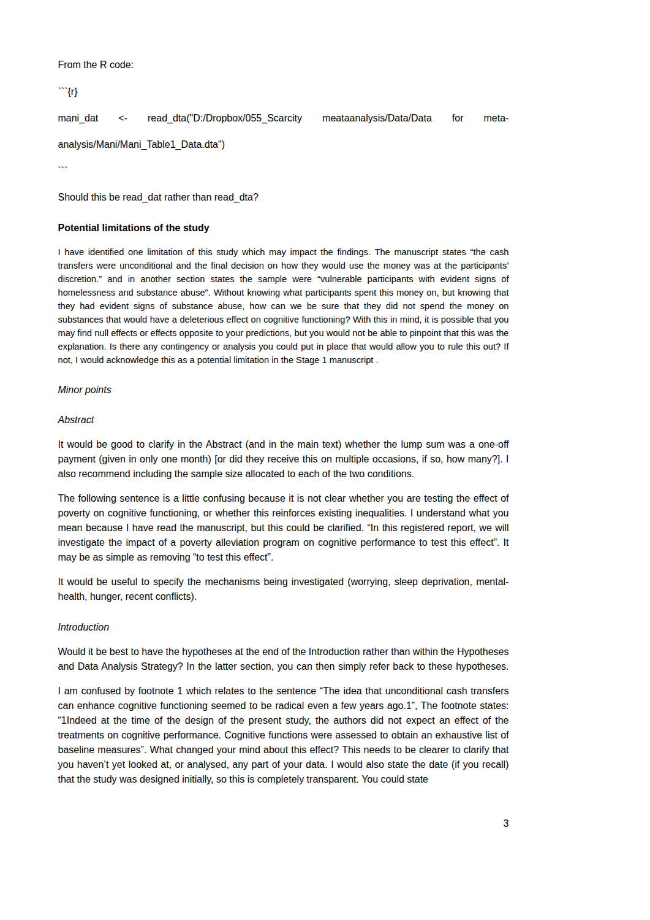From the R code:
```{r}
mani_dat <- read_dta("D:/Dropbox/055_Scarcity meataanalysis/Data/Data for meta-
analysis/Mani/Mani_Table1_Data.dta")
```
Should this be read_dat rather than read_dta?
Potential limitations of the study
I have identified one limitation of this study which may impact the findings. The manuscript states “the cash transfers were unconditional and the final decision on how they would use the money was at the participants’ discretion.” and in another section states the sample were “vulnerable participants with evident signs of homelessness and substance abuse”. Without knowing what participants spent this money on, but knowing that they had evident signs of substance abuse, how can we be sure that they did not spend the money on substances that would have a deleterious effect on cognitive functioning? With this in mind, it is possible that you may find null effects or effects opposite to your predictions, but you would not be able to pinpoint that this was the explanation. Is there any contingency or analysis you could put in place that would allow you to rule this out? If not, I would acknowledge this as a potential limitation in the Stage 1 manuscript .
Minor points
Abstract
It would be good to clarify in the Abstract (and in the main text) whether the lump sum was a one-off payment (given in only one month) [or did they receive this on multiple occasions, if so, how many?]. I also recommend including the sample size allocated to each of the two conditions.
The following sentence is a little confusing because it is not clear whether you are testing the effect of poverty on cognitive functioning, or whether this reinforces existing inequalities. I understand what you mean because I have read the manuscript, but this could be clarified. “In this registered report, we will investigate the impact of a poverty alleviation program on cognitive performance to test this effect”. It may be as simple as removing “to test this effect”.
It would be useful to specify the mechanisms being investigated (worrying, sleep deprivation, mental-health, hunger, recent conflicts).
Introduction
Would it be best to have the hypotheses at the end of the Introduction rather than within the Hypotheses and Data Analysis Strategy? In the latter section, you can then simply refer back to these hypotheses.
I am confused by footnote 1 which relates to the sentence “The idea that unconditional cash transfers can enhance cognitive functioning seemed to be radical even a few years ago.1”, The footnote states: “1Indeed at the time of the design of the present study, the authors did not expect an effect of the treatments on cognitive performance. Cognitive functions were assessed to obtain an exhaustive list of baseline measures”. What changed your mind about this effect? This needs to be clearer to clarify that you haven’t yet looked at, or analysed, any part of your data. I would also state the date (if you recall) that the study was designed initially, so this is completely transparent. You could state
3